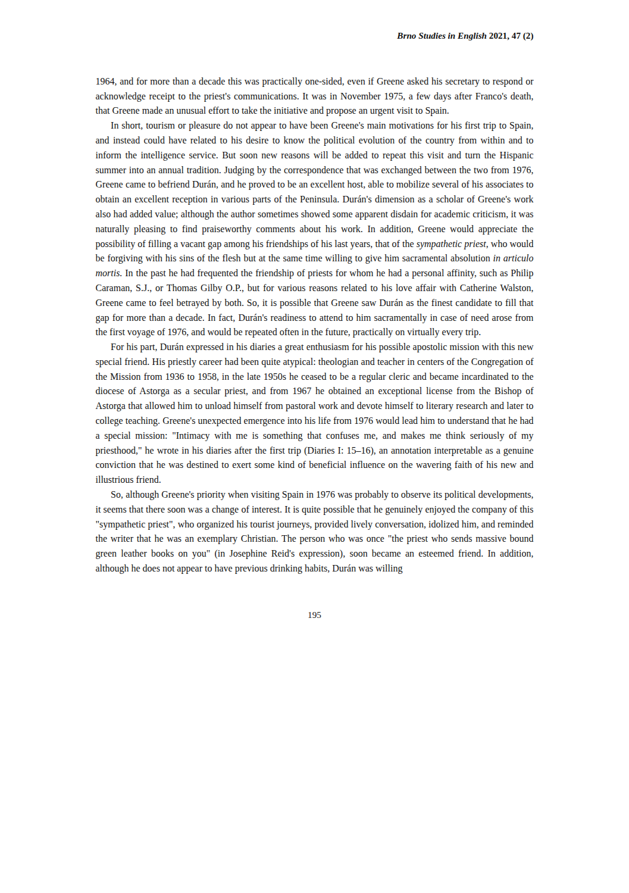Brno Studies in English 2021, 47 (2)
1964, and for more than a decade this was practically one-sided, even if Greene asked his secretary to respond or acknowledge receipt to the priest's communications. It was in November 1975, a few days after Franco's death, that Greene made an unusual effort to take the initiative and propose an urgent visit to Spain.
In short, tourism or pleasure do not appear to have been Greene's main motivations for his first trip to Spain, and instead could have related to his desire to know the political evolution of the country from within and to inform the intelligence service. But soon new reasons will be added to repeat this visit and turn the Hispanic summer into an annual tradition. Judging by the correspondence that was exchanged between the two from 1976, Greene came to befriend Durán, and he proved to be an excellent host, able to mobilize several of his associates to obtain an excellent reception in various parts of the Peninsula. Durán's dimension as a scholar of Greene's work also had added value; although the author sometimes showed some apparent disdain for academic criticism, it was naturally pleasing to find praiseworthy comments about his work. In addition, Greene would appreciate the possibility of filling a vacant gap among his friendships of his last years, that of the sympathetic priest, who would be forgiving with his sins of the flesh but at the same time willing to give him sacramental absolution in articulo mortis. In the past he had frequented the friendship of priests for whom he had a personal affinity, such as Philip Caraman, S.J., or Thomas Gilby O.P., but for various reasons related to his love affair with Catherine Walston, Greene came to feel betrayed by both. So, it is possible that Greene saw Durán as the finest candidate to fill that gap for more than a decade. In fact, Durán's readiness to attend to him sacramentally in case of need arose from the first voyage of 1976, and would be repeated often in the future, practically on virtually every trip.
For his part, Durán expressed in his diaries a great enthusiasm for his possible apostolic mission with this new special friend. His priestly career had been quite atypical: theologian and teacher in centers of the Congregation of the Mission from 1936 to 1958, in the late 1950s he ceased to be a regular cleric and became incardinated to the diocese of Astorga as a secular priest, and from 1967 he obtained an exceptional license from the Bishop of Astorga that allowed him to unload himself from pastoral work and devote himself to literary research and later to college teaching. Greene's unexpected emergence into his life from 1976 would lead him to understand that he had a special mission: "Intimacy with me is something that confuses me, and makes me think seriously of my priesthood," he wrote in his diaries after the first trip (Diaries I: 15–16), an annotation interpretable as a genuine conviction that he was destined to exert some kind of beneficial influence on the wavering faith of his new and illustrious friend.
So, although Greene's priority when visiting Spain in 1976 was probably to observe its political developments, it seems that there soon was a change of interest. It is quite possible that he genuinely enjoyed the company of this "sympathetic priest", who organized his tourist journeys, provided lively conversation, idolized him, and reminded the writer that he was an exemplary Christian. The person who was once "the priest who sends massive bound green leather books on you" (in Josephine Reid's expression), soon became an esteemed friend. In addition, although he does not appear to have previous drinking habits, Durán was willing
195